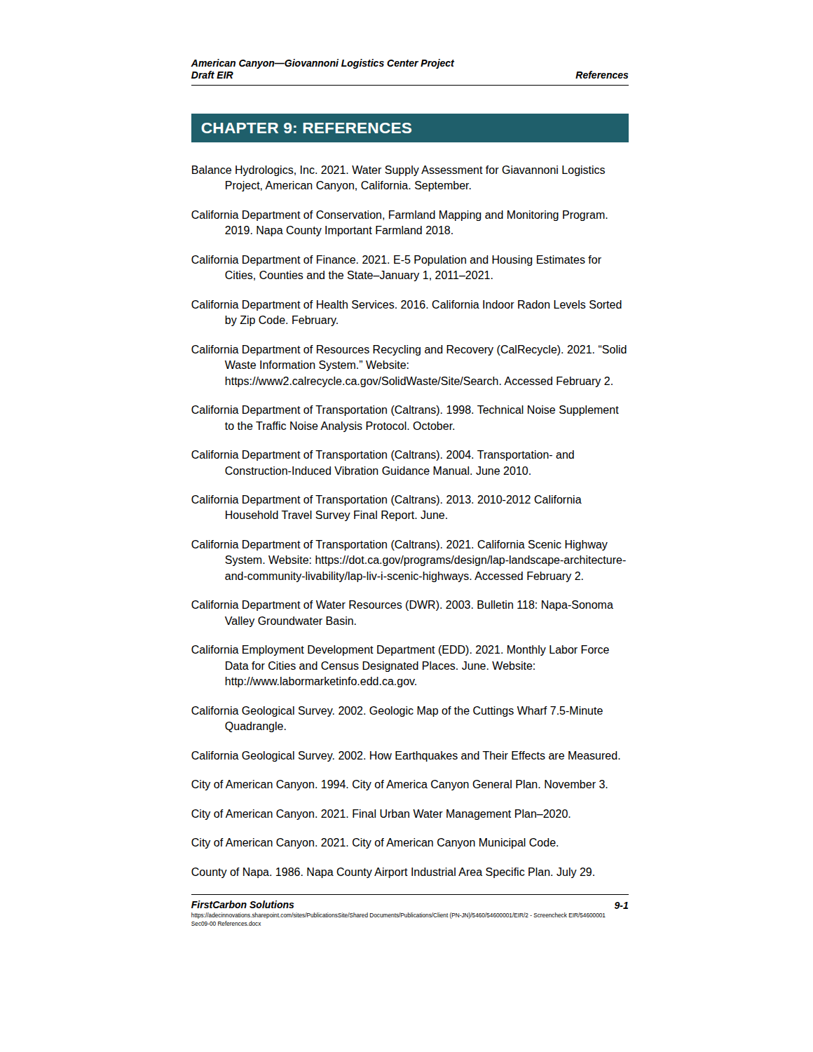American Canyon—Giovannoni Logistics Center Project
Draft EIR
References
CHAPTER 9: REFERENCES
Balance Hydrologics, Inc. 2021. Water Supply Assessment for Giavannoni Logistics Project, American Canyon, California. September.
California Department of Conservation, Farmland Mapping and Monitoring Program. 2019. Napa County Important Farmland 2018.
California Department of Finance. 2021. E-5 Population and Housing Estimates for Cities, Counties and the State–January 1, 2011–2021.
California Department of Health Services. 2016. California Indoor Radon Levels Sorted by Zip Code. February.
California Department of Resources Recycling and Recovery (CalRecycle). 2021. “Solid Waste Information System.” Website: https://www2.calrecycle.ca.gov/SolidWaste/Site/Search. Accessed February 2.
California Department of Transportation (Caltrans). 1998. Technical Noise Supplement to the Traffic Noise Analysis Protocol. October.
California Department of Transportation (Caltrans). 2004. Transportation- and Construction-Induced Vibration Guidance Manual. June 2010.
California Department of Transportation (Caltrans). 2013. 2010-2012 California Household Travel Survey Final Report. June.
California Department of Transportation (Caltrans). 2021. California Scenic Highway System. Website: https://dot.ca.gov/programs/design/lap-landscape-architecture-and-community-livability/lap-liv-i-scenic-highways. Accessed February 2.
California Department of Water Resources (DWR). 2003. Bulletin 118: Napa-Sonoma Valley Groundwater Basin.
California Employment Development Department (EDD). 2021. Monthly Labor Force Data for Cities and Census Designated Places. June. Website: http://www.labormarketinfo.edd.ca.gov.
California Geological Survey. 2002. Geologic Map of the Cuttings Wharf 7.5-Minute Quadrangle.
California Geological Survey. 2002. How Earthquakes and Their Effects are Measured.
City of American Canyon. 1994. City of America Canyon General Plan. November 3.
City of American Canyon. 2021. Final Urban Water Management Plan–2020.
City of American Canyon. 2021. City of American Canyon Municipal Code.
County of Napa. 1986. Napa County Airport Industrial Area Specific Plan. July 29.
FirstCarbon Solutions https://adecinnovations.sharepoint.com/sites/PublicationsSite/Shared Documents/Publications/Client (PN-JN)/5460/54600001/EIR/2 - Screencheck EIR/54600001 Sec09-00 References.docx
9-1